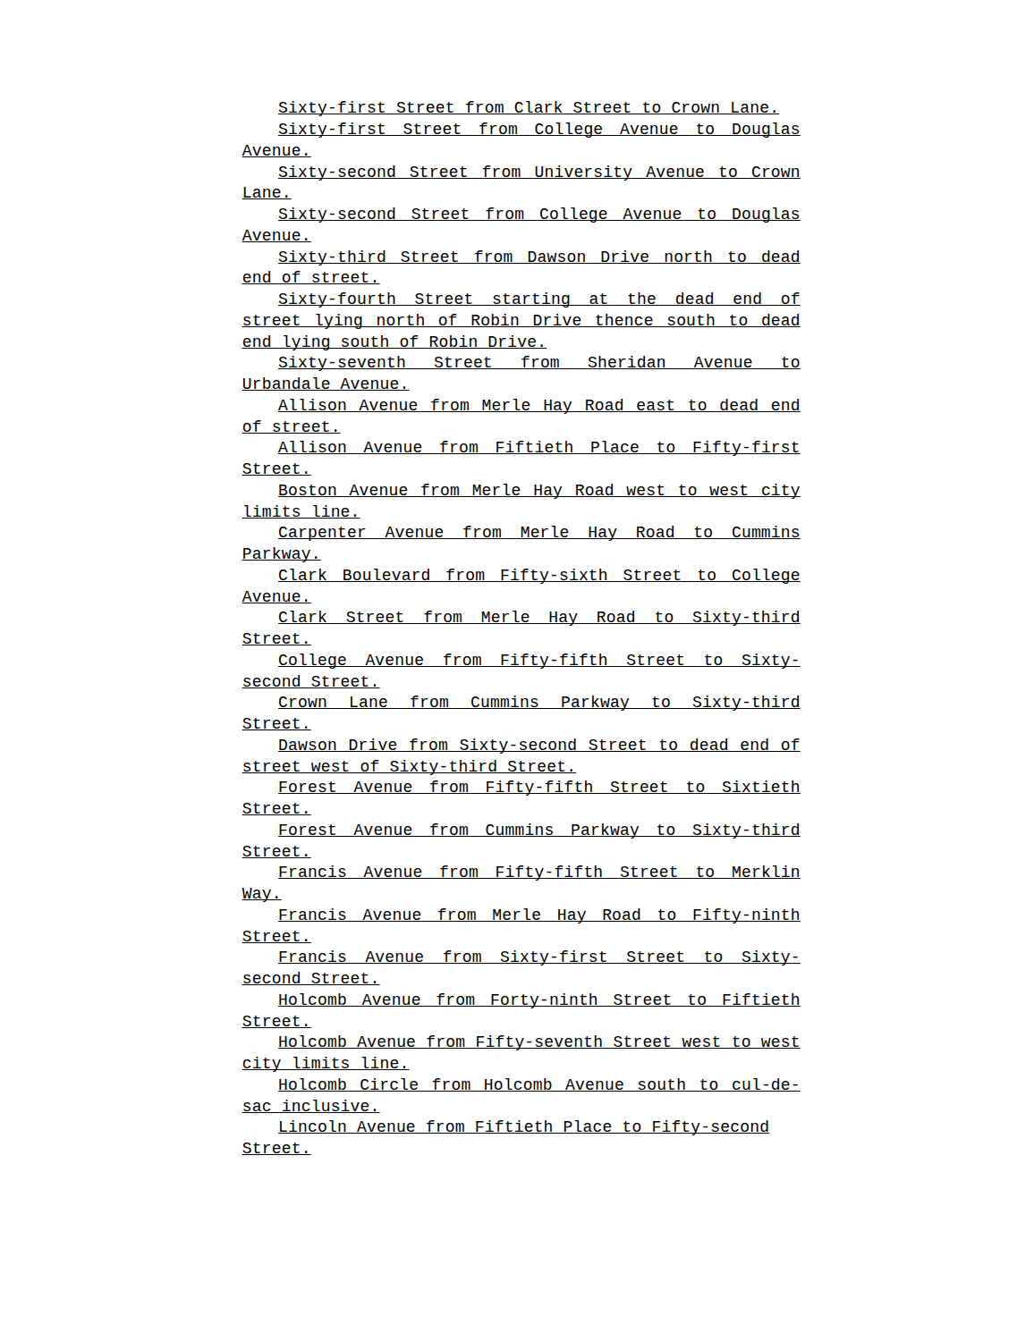Sixty-first Street from Clark Street to Crown Lane.
Sixty-first Street from College Avenue to Douglas Avenue.
Sixty-second Street from University Avenue to Crown Lane.
Sixty-second Street from College Avenue to Douglas Avenue.
Sixty-third Street from Dawson Drive north to dead end of street.
Sixty-fourth Street starting at the dead end of street lying north of Robin Drive thence south to dead end lying south of Robin Drive.
Sixty-seventh Street from Sheridan Avenue to Urbandale Avenue.
Allison Avenue from Merle Hay Road east to dead end of street.
Allison Avenue from Fiftieth Place to Fifty-first Street.
Boston Avenue from Merle Hay Road west to west city limits line.
Carpenter Avenue from Merle Hay Road to Cummins Parkway.
Clark Boulevard from Fifty-sixth Street to College Avenue.
Clark Street from Merle Hay Road to Sixty-third Street.
College Avenue from Fifty-fifth Street to Sixty-second Street.
Crown Lane from Cummins Parkway to Sixty-third Street.
Dawson Drive from Sixty-second Street to dead end of street west of Sixty-third Street.
Forest Avenue from Fifty-fifth Street to Sixtieth Street.
Forest Avenue from Cummins Parkway to Sixty-third Street.
Francis Avenue from Fifty-fifth Street to Merklin Way.
Francis Avenue from Merle Hay Road to Fifty-ninth Street.
Francis Avenue from Sixty-first Street to Sixty-second Street.
Holcomb Avenue from Forty-ninth Street to Fiftieth Street.
Holcomb Avenue from Fifty-seventh Street west to west city limits line.
Holcomb Circle from Holcomb Avenue south to cul-de-sac inclusive.
Lincoln Avenue from Fiftieth Place to Fifty-second Street.